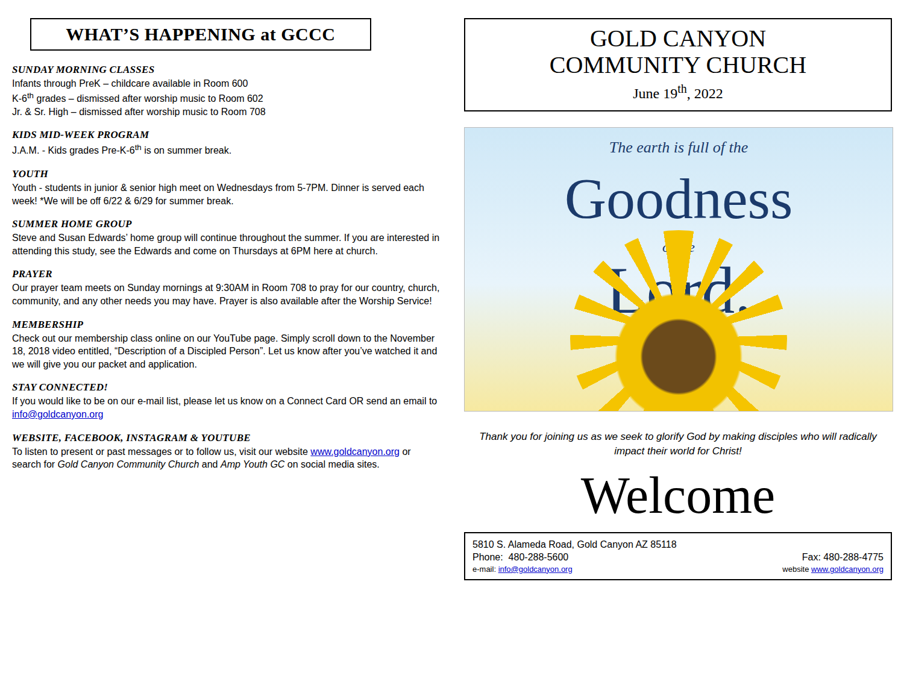WHAT’S HAPPENING at GCCC
SUNDAY MORNING CLASSES
Infants through PreK – childcare available in Room 600
K-6th grades – dismissed after worship music to Room 602
Jr. & Sr. High – dismissed after worship music to Room 708
KIDS MID-WEEK PROGRAM
J.A.M. - Kids grades Pre-K-6th is on summer break.
YOUTH
Youth - students in junior & senior high meet on Wednesdays from 5-7PM. Dinner is served each week! *We will be off 6/22 & 6/29 for summer break.
SUMMER HOME GROUP
Steve and Susan Edwards’ home group will continue throughout the summer. If you are interested in attending this study, see the Edwards and come on Thursdays at 6PM here at church.
PRAYER
Our prayer team meets on Sunday mornings at 9:30AM in Room 708 to pray for our country, church, community, and any other needs you may have. Prayer is also available after the Worship Service!
MEMBERSHIP
Check out our membership class online on our YouTube page. Simply scroll down to the November 18, 2018 video entitled, “Description of a Discipled Person”. Let us know after you’ve watched it and we will give you our packet and application.
STAY CONNECTED!
If you would like to be on our e-mail list, please let us know on a Connect Card OR send an email to info@goldcanyon.org
WEBSITE, FACEBOOK, INSTAGRAM & YOUTUBE
To listen to present or past messages or to follow us, visit our website www.goldcanyon.org or search for Gold Canyon Community Church and Amp Youth GC on social media sites.
GOLD CANYON
COMMUNITY CHURCH
June 19th, 2022
The earth is full of the
Goodness
of the
Lord.
Thank you for joining us as we seek to glorify God by making disciples who will radically impact their world for Christ!
Welcome
5810 S. Alameda Road, Gold Canyon AZ 85118
Phone: 480-288-5600 Fax: 480-288-4775
e-mail: info@goldcanyon.org website www.goldcanyon.org